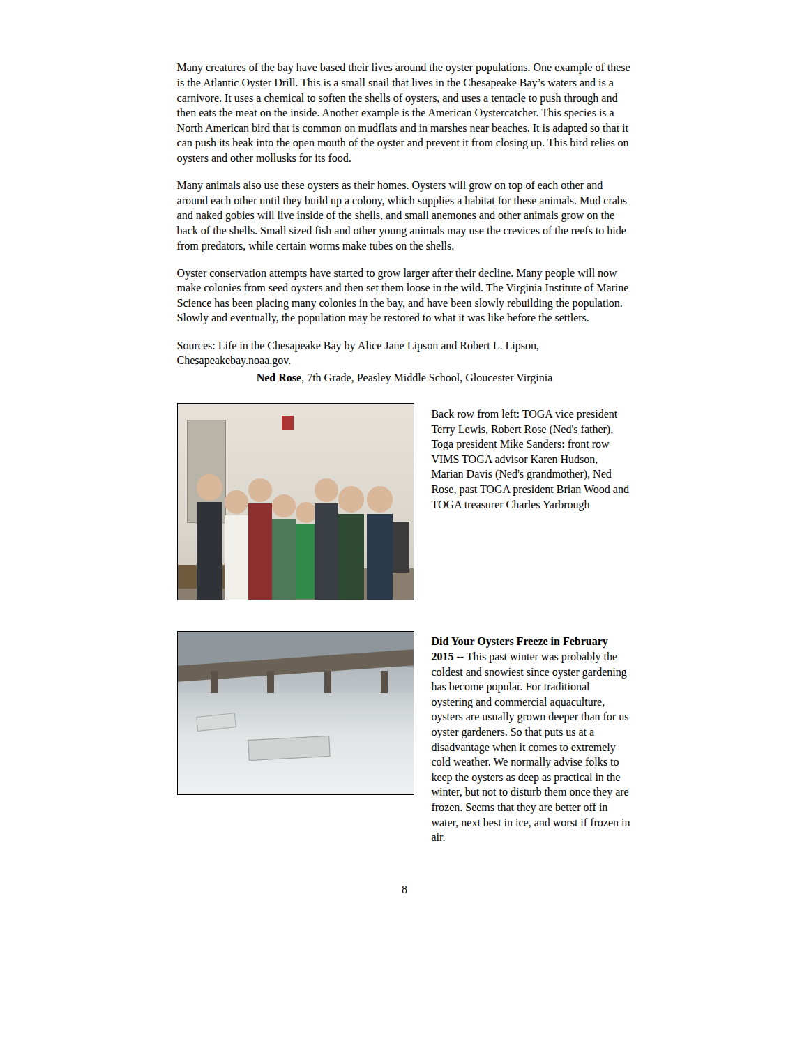Many creatures of the bay have based their lives around the oyster populations. One example of these is the Atlantic Oyster Drill. This is a small snail that lives in the Chesapeake Bay’s waters and is a carnivore. It uses a chemical to soften the shells of oysters, and uses a tentacle to push through and then eats the meat on the inside. Another example is the American Oystercatcher. This species is a North American bird that is common on mudflats and in marshes near beaches. It is adapted so that it can push its beak into the open mouth of the oyster and prevent it from closing up. This bird relies on oysters and other mollusks for its food.
Many animals also use these oysters as their homes. Oysters will grow on top of each other and around each other until they build up a colony, which supplies a habitat for these animals. Mud crabs and naked gobies will live inside of the shells, and small anemones and other animals grow on the back of the shells. Small sized fish and other young animals may use the crevices of the reefs to hide from predators, while certain worms make tubes on the shells.
Oyster conservation attempts have started to grow larger after their decline. Many people will now make colonies from seed oysters and then set them loose in the wild. The Virginia Institute of Marine Science has been placing many colonies in the bay, and have been slowly rebuilding the population. Slowly and eventually, the population may be restored to what it was like before the settlers.
Sources: Life in the Chesapeake Bay by Alice Jane Lipson and Robert L. Lipson, Chesapeakebay.noaa.gov.
Ned Rose, 7th Grade, Peasley Middle School, Gloucester Virginia
Back row from left: TOGA vice president Terry Lewis, Robert Rose (Ned's father), Toga president Mike Sanders: front row VIMS TOGA advisor Karen Hudson, Marian Davis (Ned's grandmother), Ned Rose, past TOGA president Brian Wood and TOGA treasurer Charles Yarbrough
Did Your Oysters Freeze in February 2015 -- This past winter was probably the coldest and snowiest since oyster gardening has become popular. For traditional oystering and commercial aquaculture, oysters are usually grown deeper than for us oyster gardeners. So that puts us at a disadvantage when it comes to extremely cold weather. We normally advise folks to keep the oysters as deep as practical in the winter, but not to disturb them once they are frozen. Seems that they are better off in water, next best in ice, and worst if frozen in air.
8